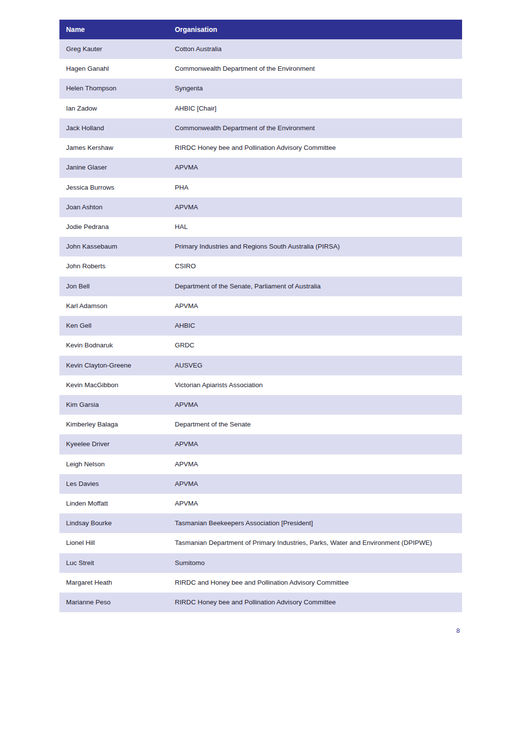| Name | Organisation |
| --- | --- |
| Greg Kauter | Cotton Australia |
| Hagen Ganahl | Commonwealth Department of the Environment |
| Helen Thompson | Syngenta |
| Ian Zadow | AHBIC [Chair] |
| Jack Holland | Commonwealth Department of the Environment |
| James Kershaw | RIRDC Honey bee and Pollination Advisory Committee |
| Janine Glaser | APVMA |
| Jessica Burrows | PHA |
| Joan Ashton | APVMA |
| Jodie Pedrana | HAL |
| John Kassebaum | Primary Industries and Regions South Australia (PIRSA) |
| John Roberts | CSIRO |
| Jon Bell | Department of the Senate, Parliament of Australia |
| Karl Adamson | APVMA |
| Ken Gell | AHBIC |
| Kevin Bodnaruk | GRDC |
| Kevin Clayton-Greene | AUSVEG |
| Kevin MacGibbon | Victorian Apiarists Association |
| Kim Garsia | APVMA |
| Kimberley Balaga | Department of the Senate |
| Kyeelee Driver | APVMA |
| Leigh Nelson | APVMA |
| Les Davies | APVMA |
| Linden Moffatt | APVMA |
| Lindsay Bourke | Tasmanian Beekeepers Association [President] |
| Lionel Hill | Tasmanian Department of Primary Industries, Parks, Water and Environment (DPIPWE) |
| Luc Streit | Sumitomo |
| Margaret Heath | RIRDC and Honey bee and Pollination Advisory Committee |
| Marianne Peso | RIRDC Honey bee and Pollination Advisory Committee |
8